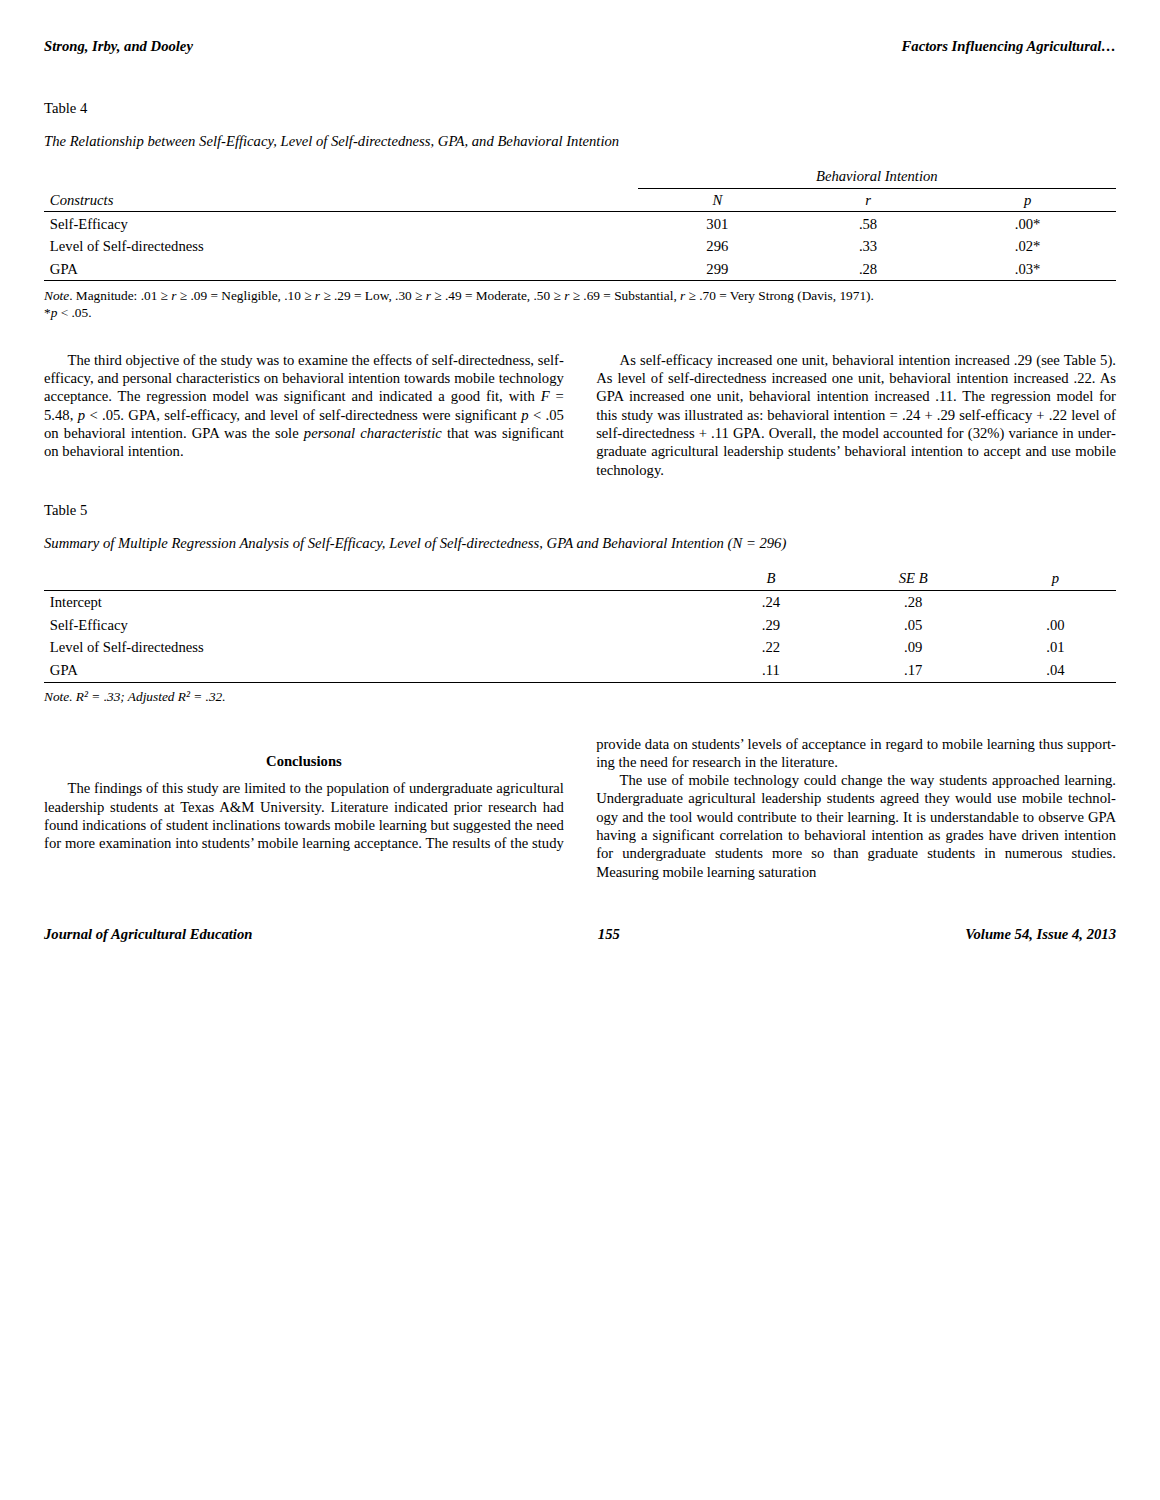Strong, Irby, and Dooley Factors Influencing Agricultural…
Table 4
The Relationship between Self-Efficacy, Level of Self-directedness, GPA, and Behavioral Intention
| | Behavioral Intention |
| --- | --- |
| Constructs | N | r | p |
| Self-Efficacy | 301 | .58 | .00* |
| Level of Self-directedness | 296 | .33 | .02* |
| GPA | 299 | .28 | .03* |
Note. Magnitude: .01 ≥ r ≥ .09 = Negligible, .10 ≥ r ≥ .29 = Low, .30 ≥ r ≥ .49 = Moderate, .50 ≥ r ≥ .69 = Substantial, r ≥ .70 = Very Strong (Davis, 1971).
*p < .05.
The third objective of the study was to examine the effects of self-directedness, self-efficacy, and personal characteristics on behavioral intention towards mobile technology acceptance. The regression model was significant and indicated a good fit, with F = 5.48, p < .05. GPA, self-efficacy, and level of self-directedness were significant p < .05 on behavioral intention. GPA was the sole personal characteristic that was significant on behavioral intention.
As self-efficacy increased one unit, behavioral intention increased .29 (see Table 5). As level of self-directedness increased one unit, behavioral intention increased .22. As GPA increased one unit, behavioral intention increased .11. The regression model for this study was illustrated as: behavioral intention = .24 + .29 self-efficacy + .22 level of self-directedness + .11 GPA. Overall, the model accounted for (32%) variance in undergraduate agricultural leadership students’ behavioral intention to accept and use mobile technology.
Table 5
Summary of Multiple Regression Analysis of Self-Efficacy, Level of Self-directedness, GPA and Behavioral Intention (N = 296)
| | B | SE B | p |
| --- | --- | --- | --- |
| Intercept | .24 | .28 | |
| Self-Efficacy | .29 | .05 | .00 |
| Level of Self-directedness | .22 | .09 | .01 |
| GPA | .11 | .17 | .04 |
Note. R² = .33; Adjusted R² = .32.
Conclusions
The findings of this study are limited to the population of undergraduate agricultural leadership students at Texas A&M University. Literature indicated prior research had found indications of student inclinations towards mobile learning but suggested the need for more examination into students’ mobile learning acceptance. The results of the study provide data on students’ levels of acceptance in regard to mobile learning thus supporting the need for research in the literature.
The use of mobile technology could change the way students approached learning. Undergraduate agricultural leadership students agreed they would use mobile technology and the tool would contribute to their learning. It is understandable to observe GPA having a significant correlation to behavioral intention as grades have driven intention for undergraduate students more so than graduate students in numerous studies. Measuring mobile learning saturation
Journal of Agricultural Education 155 Volume 54, Issue 4, 2013